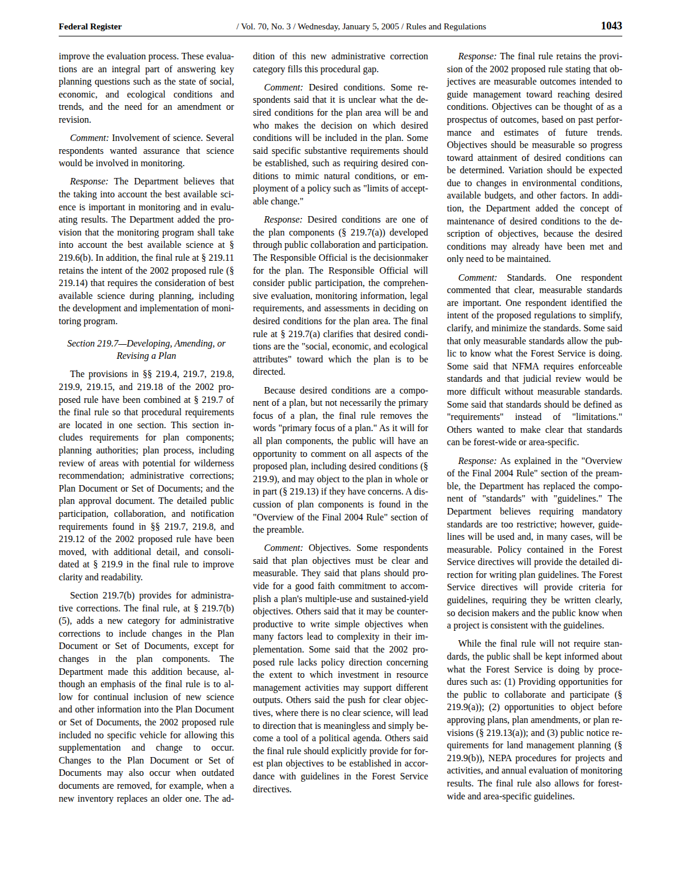Federal Register / Vol. 70, No. 3 / Wednesday, January 5, 2005 / Rules and Regulations 1043
improve the evaluation process. These evaluations are an integral part of answering key planning questions such as the state of social, economic, and ecological conditions and trends, and the need for an amendment or revision.
Comment: Involvement of science. Several respondents wanted assurance that science would be involved in monitoring.
Response: The Department believes that the taking into account the best available science is important in monitoring and in evaluating results. The Department added the provision that the monitoring program shall take into account the best available science at § 219.6(b). In addition, the final rule at § 219.11 retains the intent of the 2002 proposed rule (§ 219.14) that requires the consideration of best available science during planning, including the development and implementation of monitoring program.
Section 219.7—Developing, Amending, or Revising a Plan
The provisions in §§ 219.4, 219.7, 219.8, 219.9, 219.15, and 219.18 of the 2002 proposed rule have been combined at § 219.7 of the final rule so that procedural requirements are located in one section. This section includes requirements for plan components; planning authorities; plan process, including review of areas with potential for wilderness recommendation; administrative corrections; Plan Document or Set of Documents; and the plan approval document. The detailed public participation, collaboration, and notification requirements found in §§ 219.7, 219.8, and 219.12 of the 2002 proposed rule have been moved, with additional detail, and consolidated at § 219.9 in the final rule to improve clarity and readability.
Section 219.7(b) provides for administrative corrections. The final rule, at § 219.7(b)(5), adds a new category for administrative corrections to include changes in the Plan Document or Set of Documents, except for changes in the plan components. The Department made this addition because, although an emphasis of the final rule is to allow for continual inclusion of new science and other information into the Plan Document or Set of Documents, the 2002 proposed rule included no specific vehicle for allowing this supplementation and change to occur. Changes to the Plan Document or Set of Documents may also occur when outdated documents are removed, for example, when a new inventory replaces an older one. The addition of this new administrative correction category fills this procedural gap.
Comment: Desired conditions. Some respondents said that it is unclear what the desired conditions for the plan area will be and who makes the decision on which desired conditions will be included in the plan. Some said specific substantive requirements should be established, such as requiring desired conditions to mimic natural conditions, or employment of a policy such as "limits of acceptable change."
Response: Desired conditions are one of the plan components (§ 219.7(a)) developed through public collaboration and participation. The Responsible Official is the decisionmaker for the plan. The Responsible Official will consider public participation, the comprehensive evaluation, monitoring information, legal requirements, and assessments in deciding on desired conditions for the plan area. The final rule at § 219.7(a) clarifies that desired conditions are the "social, economic, and ecological attributes" toward which the plan is to be directed.
Because desired conditions are a component of a plan, but not necessarily the primary focus of a plan, the final rule removes the words "primary focus of a plan." As it will for all plan components, the public will have an opportunity to comment on all aspects of the proposed plan, including desired conditions (§ 219.9), and may object to the plan in whole or in part (§ 219.13) if they have concerns. A discussion of plan components is found in the "Overview of the Final 2004 Rule" section of the preamble.
Comment: Objectives. Some respondents said that plan objectives must be clear and measurable. They said that plans should provide for a good faith commitment to accomplish a plan's multiple-use and sustained-yield objectives. Others said that it may be counterproductive to write simple objectives when many factors lead to complexity in their implementation. Some said that the 2002 proposed rule lacks policy direction concerning the extent to which investment in resource management activities may support different outputs. Others said the push for clear objectives, where there is no clear science, will lead to direction that is meaningless and simply become a tool of a political agenda. Others said the final rule should explicitly provide for forest plan objectives to be established in accordance with guidelines in the Forest Service directives.
Response: The final rule retains the provision of the 2002 proposed rule stating that objectives are measurable outcomes intended to guide management toward reaching desired conditions. Objectives can be thought of as a prospectus of outcomes, based on past performance and estimates of future trends. Objectives should be measurable so progress toward attainment of desired conditions can be determined. Variation should be expected due to changes in environmental conditions, available budgets, and other factors. In addition, the Department added the concept of maintenance of desired conditions to the description of objectives, because the desired conditions may already have been met and only need to be maintained.
Comment: Standards. One respondent commented that clear, measurable standards are important. One respondent identified the intent of the proposed regulations to simplify, clarify, and minimize the standards. Some said that only measurable standards allow the public to know what the Forest Service is doing. Some said that NFMA requires enforceable standards and that judicial review would be more difficult without measurable standards. Some said that standards should be defined as "requirements" instead of "limitations." Others wanted to make clear that standards can be forest-wide or area-specific.
Response: As explained in the "Overview of the Final 2004 Rule" section of the preamble, the Department has replaced the component of "standards" with "guidelines." The Department believes requiring mandatory standards are too restrictive; however, guidelines will be used and, in many cases, will be measurable. Policy contained in the Forest Service directives will provide the detailed direction for writing plan guidelines. The Forest Service directives will provide criteria for guidelines, requiring they be written clearly, so decision makers and the public know when a project is consistent with the guidelines.
While the final rule will not require standards, the public shall be kept informed about what the Forest Service is doing by procedures such as: (1) Providing opportunities for the public to collaborate and participate (§ 219.9(a)); (2) opportunities to object before approving plans, plan amendments, or plan revisions (§ 219.13(a)); and (3) public notice requirements for land management planning (§ 219.9(b)), NEPA procedures for projects and activities, and annual evaluation of monitoring results. The final rule also allows for forest-wide and area-specific guidelines.